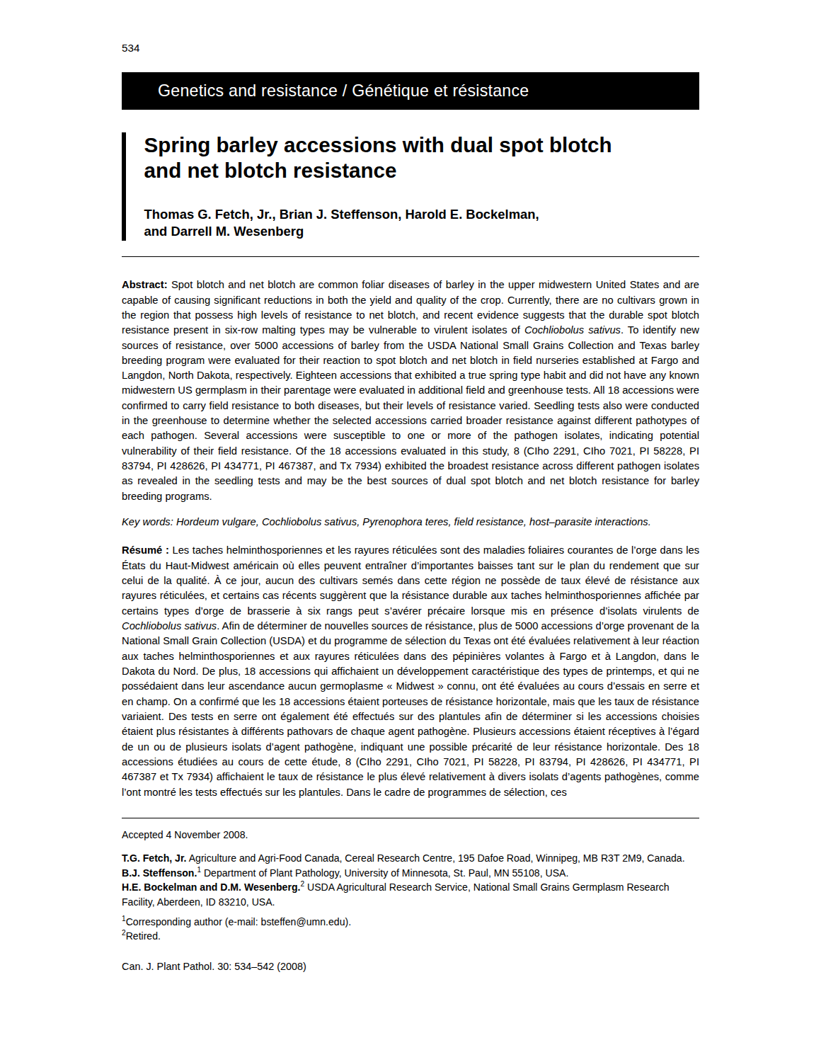534
Genetics and resistance / Génétique et résistance
Spring barley accessions with dual spot blotch
and net blotch resistance
Thomas G. Fetch, Jr., Brian J. Steffenson, Harold E. Bockelman,
and Darrell M. Wesenberg
Abstract: Spot blotch and net blotch are common foliar diseases of barley in the upper midwestern United States and are capable of causing significant reductions in both the yield and quality of the crop. Currently, there are no cultivars grown in the region that possess high levels of resistance to net blotch, and recent evidence suggests that the durable spot blotch resistance present in six-row malting types may be vulnerable to virulent isolates of Cochliobolus sativus. To identify new sources of resistance, over 5000 accessions of barley from the USDA National Small Grains Collection and Texas barley breeding program were evaluated for their reaction to spot blotch and net blotch in field nurseries established at Fargo and Langdon, North Dakota, respectively. Eighteen accessions that exhibited a true spring type habit and did not have any known midwestern US germplasm in their parentage were evaluated in additional field and greenhouse tests. All 18 accessions were confirmed to carry field resistance to both diseases, but their levels of resistance varied. Seedling tests also were conducted in the greenhouse to determine whether the selected accessions carried broader resistance against different pathotypes of each pathogen. Several accessions were susceptible to one or more of the pathogen isolates, indicating potential vulnerability of their field resistance. Of the 18 accessions evaluated in this study, 8 (CIho 2291, CIho 7021, PI 58228, PI 83794, PI 428626, PI 434771, PI 467387, and Tx 7934) exhibited the broadest resistance across different pathogen isolates as revealed in the seedling tests and may be the best sources of dual spot blotch and net blotch resistance for barley breeding programs.
Key words: Hordeum vulgare, Cochliobolus sativus, Pyrenophora teres, field resistance, host–parasite interactions.
Résumé : Les taches helminthosporiennes et les rayures réticulées sont des maladies foliaires courantes de l’orge dans les États du Haut-Midwest américain où elles peuvent entraîner d’importantes baisses tant sur le plan du rendement que sur celui de la qualité. À ce jour, aucun des cultivars semés dans cette région ne possède de taux élevé de résistance aux rayures réticulées, et certains cas récents suggèrent que la résistance durable aux taches helminthosporiennes affichée par certains types d’orge de brasserie à six rangs peut s’avérer précaire lorsque mis en présence d’isolats virulents de Cochliobolus sativus. Afin de déterminer de nouvelles sources de résistance, plus de 5000 accessions d’orge provenant de la National Small Grain Collection (USDA) et du programme de sélection du Texas ont été évaluées relativement à leur réaction aux taches helminthosporiennes et aux rayures réticulées dans des pépinières volantes à Fargo et à Langdon, dans le Dakota du Nord. De plus, 18 accessions qui affichaient un développement caractéristique des types de printemps, et qui ne possédaient dans leur ascendance aucun germoplasme « Midwest » connu, ont été évaluées au cours d’essais en serre et en champ. On a confirmé que les 18 accessions étaient porteuses de résistance horizontale, mais que les taux de résistance variaient. Des tests en serre ont également été effectués sur des plantules afin de déterminer si les accessions choisies étaient plus résistantes à différents pathovars de chaque agent pathogène. Plusieurs accessions étaient réceptives à l’égard de un ou de plusieurs isolats d’agent pathogène, indiquant une possible précarité de leur résistance horizontale. Des 18 accessions étudiées au cours de cette étude, 8 (CIho 2291, CIho 7021, PI 58228, PI 83794, PI 428626, PI 434771, PI 467387 et Tx 7934) affichaient le taux de résistance le plus élevé relativement à divers isolats d’agents pathogènes, comme l’ont montré les tests effectués sur les plantules. Dans le cadre de programmes de sélection, ces
Accepted 4 November 2008.
T.G. Fetch, Jr. Agriculture and Agri-Food Canada, Cereal Research Centre, 195 Dafoe Road, Winnipeg, MB R3T 2M9, Canada.
B.J. Steffenson.1 Department of Plant Pathology, University of Minnesota, St. Paul, MN 55108, USA.
H.E. Bockelman and D.M. Wesenberg.2 USDA Agricultural Research Service, National Small Grains Germplasm Research Facility, Aberdeen, ID 83210, USA.
1Corresponding author (e-mail: bsteffen@umn.edu).
2Retired.
Can. J. Plant Pathol. 30: 534–542 (2008)